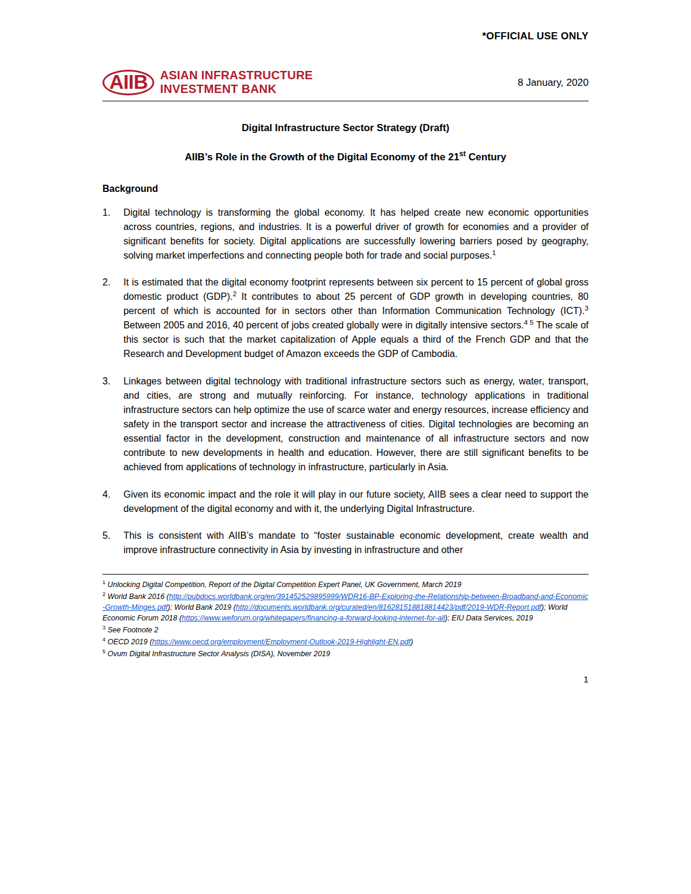*OFFICIAL USE ONLY
AIIB ASIAN INFRASTRUCTURE
INVESTMENT BANK
8 January, 2020
Digital Infrastructure Sector Strategy (Draft) AIIB’s Role in the Growth of the Digital Economy of the 21st Century
Background
Digital technology is transforming the global economy. It has helped create new economic opportunities across countries, regions, and industries. It is a powerful driver of growth for economies and a provider of significant benefits for society. Digital applications are successfully lowering barriers posed by geography, solving market imperfections and connecting people both for trade and social purposes.1
It is estimated that the digital economy footprint represents between six percent to 15 percent of global gross domestic product (GDP).2 It contributes to about 25 percent of GDP growth in developing countries, 80 percent of which is accounted for in sectors other than Information Communication Technology (ICT).3 Between 2005 and 2016, 40 percent of jobs created globally were in digitally intensive sectors.4 5 The scale of this sector is such that the market capitalization of Apple equals a third of the French GDP and that the Research and Development budget of Amazon exceeds the GDP of Cambodia.
Linkages between digital technology with traditional infrastructure sectors such as energy, water, transport, and cities, are strong and mutually reinforcing. For instance, technology applications in traditional infrastructure sectors can help optimize the use of scarce water and energy resources, increase efficiency and safety in the transport sector and increase the attractiveness of cities. Digital technologies are becoming an essential factor in the development, construction and maintenance of all infrastructure sectors and now contribute to new developments in health and education. However, there are still significant benefits to be achieved from applications of technology in infrastructure, particularly in Asia.
Given its economic impact and the role it will play in our future society, AIIB sees a clear need to support the development of the digital economy and with it, the underlying Digital Infrastructure.
This is consistent with AIIB’s mandate to “foster sustainable economic development, create wealth and improve infrastructure connectivity in Asia by investing in infrastructure and other
1 Unlocking Digital Competition, Report of the Digital Competition Expert Panel, UK Government, March 2019
2 World Bank 2016 (http://pubdocs.worldbank.org/en/391452529895999/WDR16-BP-Exploring-the-Relationship-between-Broadband-and-Economic-Growth-Minges.pdf); World Bank 2019 (http://documents.worldbank.org/curated/en/816281518818814423/pdf/2019-WDR-Report.pdf); World Economic Forum 2018 (https://www.weforum.org/whitepapers/financing-a-forward-looking-internet-for-all); EIU Data Services, 2019
3 See Footnote 2
4 OECD 2019 (https://www.oecd.org/employment/Employment-Outlook-2019-Highlight-EN.pdf)
5 Ovum Digital Infrastructure Sector Analysis (DISA), November 2019
1